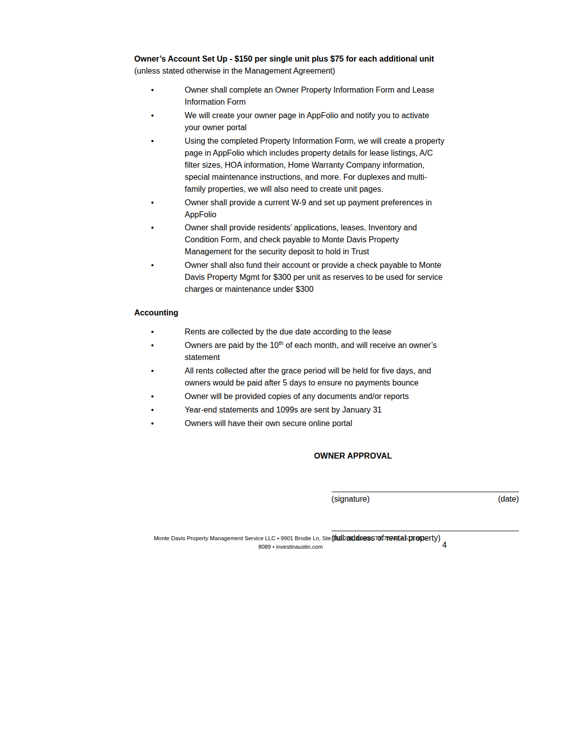Owner’s Account Set Up - $150 per single unit plus $75 for each additional unit (unless stated otherwise in the Management Agreement)
Owner shall complete an Owner Property Information Form and Lease Information Form
We will create your owner page in AppFolio and notify you to activate your owner portal
Using the completed Property Information Form, we will create a property page in AppFolio which includes property details for lease listings, A/C filter sizes, HOA information, Home Warranty Company information, special maintenance instructions, and more. For duplexes and multi-family properties, we will also need to create unit pages.
Owner shall provide a current W-9 and set up payment preferences in AppFolio
Owner shall provide residents’ applications, leases, Inventory and Condition Form, and check payable to Monte Davis Property Management for the security deposit to hold in Trust
Owner shall also fund their account or provide a check payable to Monte Davis Property Mgmt for $300 per unit as reserves to be used for service charges or maintenance under $300
Accounting
Rents are collected by the due date according to the lease
Owners are paid by the 10th of each month, and will receive an owner’s statement
All rents collected after the grace period will be held for five days, and owners would be paid after 5 days to ensure no payments bounce
Owner will be provided copies of any documents and/or reports
Year-end statements and 1099s are sent by January 31
Owners will have their own secure online portal
OWNER APPROVAL
(signature) (date)
(full address of rental property)
Monte Davis Property Management Service LLC • 9901 Brodie Ln, Ste 160-288, Austin, TX 78748 • 512-861-8089 • investinaustin.com
4